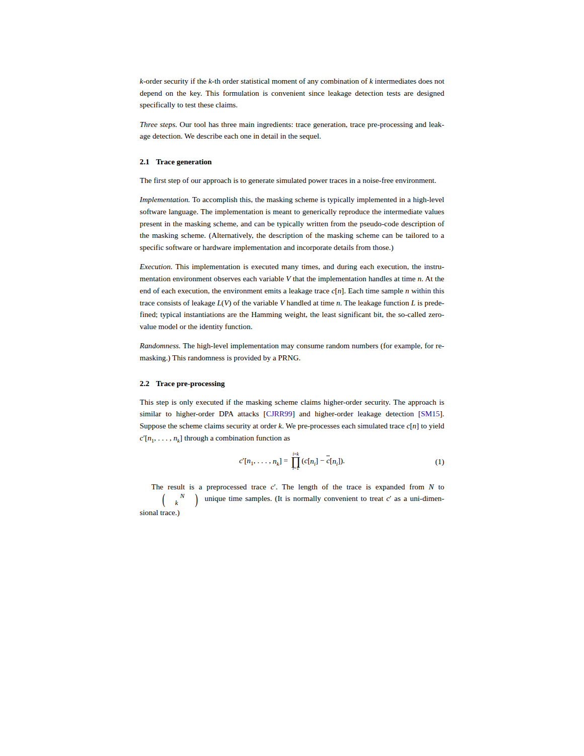k-order security if the k-th order statistical moment of any combination of k intermediates does not depend on the key. This formulation is convenient since leakage detection tests are designed specifically to test these claims.
Three steps. Our tool has three main ingredients: trace generation, trace pre-processing and leakage detection. We describe each one in detail in the sequel.
2.1 Trace generation
The first step of our approach is to generate simulated power traces in a noise-free environment.
Implementation. To accomplish this, the masking scheme is typically implemented in a high-level software language. The implementation is meant to generically reproduce the intermediate values present in the masking scheme, and can be typically written from the pseudo-code description of the masking scheme. (Alternatively, the description of the masking scheme can be tailored to a specific software or hardware implementation and incorporate details from those.)
Execution. This implementation is executed many times, and during each execution, the instrumentation environment observes each variable V that the implementation handles at time n. At the end of each execution, the environment emits a leakage trace c[n]. Each time sample n within this trace consists of leakage L(V) of the variable V handled at time n. The leakage function L is predefined; typical instantiations are the Hamming weight, the least significant bit, the so-called zero-value model or the identity function.
Randomness. The high-level implementation may consume random numbers (for example, for remasking.) This randomness is provided by a PRNG.
2.2 Trace pre-processing
This step is only executed if the masking scheme claims higher-order security. The approach is similar to higher-order DPA attacks [CJRR99] and higher-order leakage detection [SM15]. Suppose the scheme claims security at order k. We pre-processes each simulated trace c[n] to yield c′[n1, . . . , nk] through a combination function as
c′[n1, . . . , nk] = i=k∏i=1(c[ni] − c[ni]). (1)
The result is a preprocessed trace c′. The length of the trace is expanded from N to (N
k) unique time samples. (It is normally convenient to treat c′ as a uni-dimensional trace.)